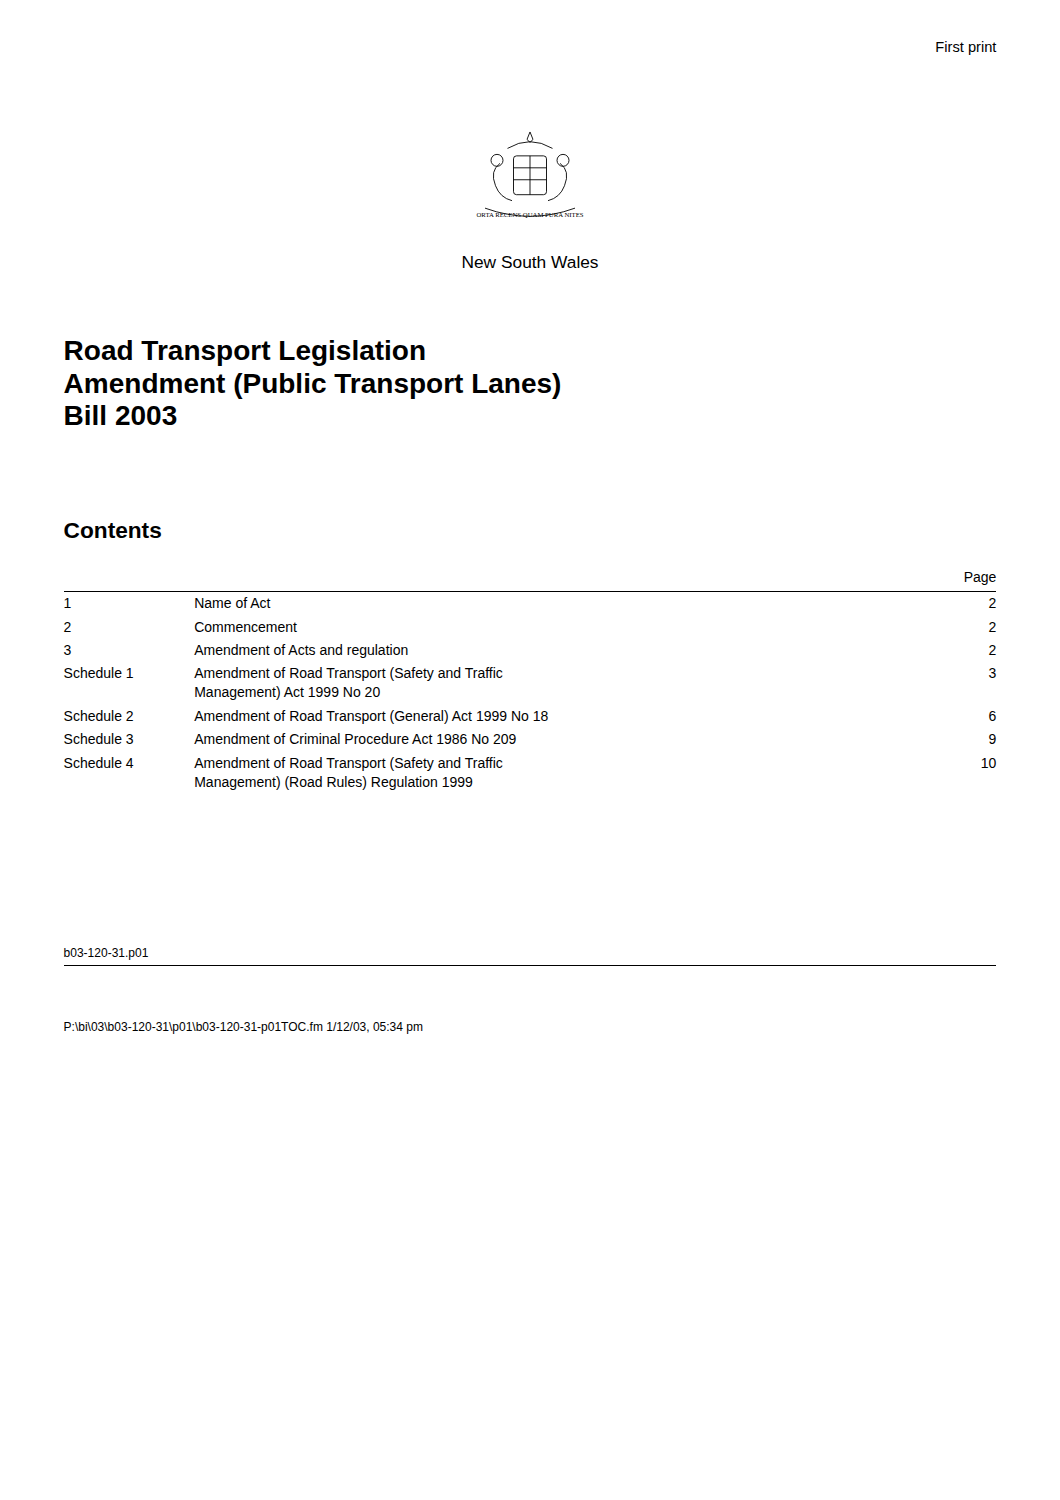First print
New South Wales
Road Transport Legislation
Amendment (Public Transport Lanes)
Bill 2003
Contents
| | | Page |
| --- | --- | --- |
| 1 | Name of Act | 2 |
| 2 | Commencement | 2 |
| 3 | Amendment of Acts and regulation | 2 |
| Schedule 1 | Amendment of Road Transport (Safety and Traffic Management) Act 1999 No 20 | 3 |
| Schedule 2 | Amendment of Road Transport (General) Act 1999 No 18 | 6 |
| Schedule 3 | Amendment of Criminal Procedure Act 1986 No 209 | 9 |
| Schedule 4 | Amendment of Road Transport (Safety and Traffic Management) (Road Rules) Regulation 1999 | 10 |
b03-120-31.p01
P:\bi\03\b03-120-31\p01\b03-120-31-p01TOC.fm 1/12/03, 05:34 pm